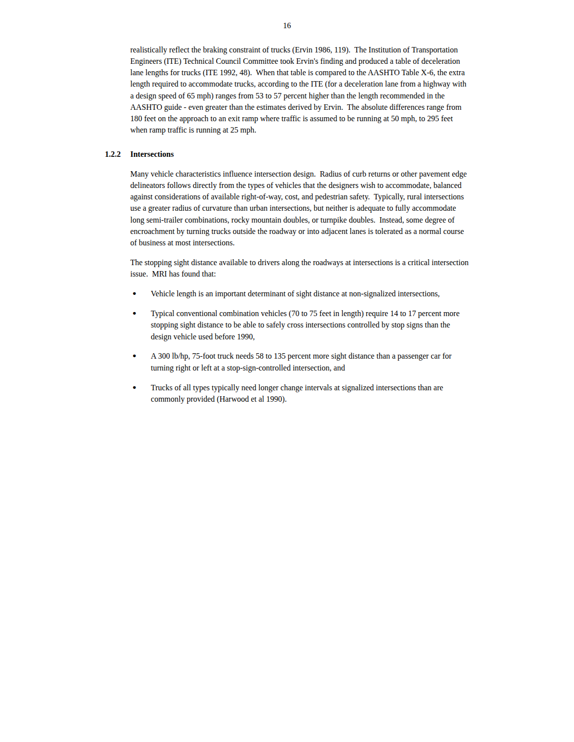16
realistically reflect the braking constraint of trucks (Ervin 1986, 119). The Institution of Transportation Engineers (ITE) Technical Council Committee took Ervin's finding and produced a table of deceleration lane lengths for trucks (ITE 1992, 48). When that table is compared to the AASHTO Table X-6, the extra length required to accommodate trucks, according to the ITE (for a deceleration lane from a highway with a design speed of 65 mph) ranges from 53 to 57 percent higher than the length recommended in the AASHTO guide - even greater than the estimates derived by Ervin. The absolute differences range from 180 feet on the approach to an exit ramp where traffic is assumed to be running at 50 mph, to 295 feet when ramp traffic is running at 25 mph.
1.2.2 Intersections
Many vehicle characteristics influence intersection design. Radius of curb returns or other pavement edge delineators follows directly from the types of vehicles that the designers wish to accommodate, balanced against considerations of available right-of-way, cost, and pedestrian safety. Typically, rural intersections use a greater radius of curvature than urban intersections, but neither is adequate to fully accommodate long semi-trailer combinations, rocky mountain doubles, or turnpike doubles. Instead, some degree of encroachment by turning trucks outside the roadway or into adjacent lanes is tolerated as a normal course of business at most intersections.
The stopping sight distance available to drivers along the roadways at intersections is a critical intersection issue. MRI has found that:
Vehicle length is an important determinant of sight distance at non-signalized intersections,
Typical conventional combination vehicles (70 to 75 feet in length) require 14 to 17 percent more stopping sight distance to be able to safely cross intersections controlled by stop signs than the design vehicle used before 1990,
A 300 lb/hp, 75-foot truck needs 58 to 135 percent more sight distance than a passenger car for turning right or left at a stop-sign-controlled intersection, and
Trucks of all types typically need longer change intervals at signalized intersections than are commonly provided (Harwood et al 1990).